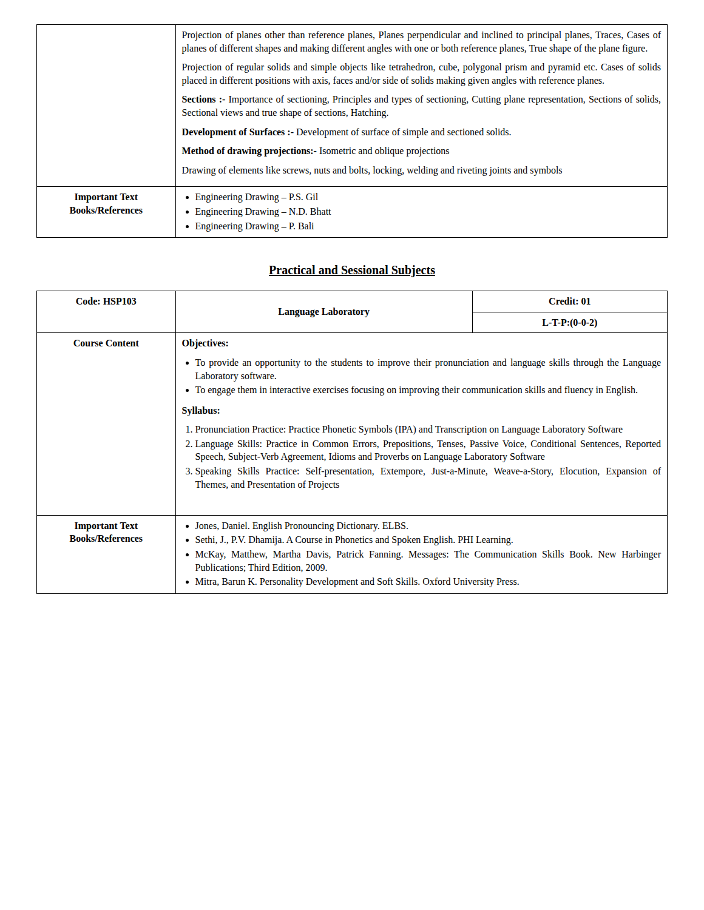| | Projection of planes other than reference planes, Planes perpendicular and inclined to principal planes, Traces, Cases of planes of different shapes and making different angles with one or both reference planes, True shape of the plane figure. Projection of regular solids and simple objects like tetrahedron, cube, polygonal prism and pyramid etc. Cases of solids placed in different positions with axis, faces and/or side of solids making given angles with reference planes. Sections :- Importance of sectioning, Principles and types of sectioning, Cutting plane representation, Sections of solids, Sectional views and true shape of sections, Hatching. Development of Surfaces :- Development of surface of simple and sectioned solids. Method of drawing projections:- Isometric and oblique projections Drawing of elements like screws, nuts and bolts, locking, welding and riveting joints and symbols |
| Important Text Books/References | Engineering Drawing – P.S. Gil Engineering Drawing – N.D. Bhatt Engineering Drawing – P. Bali |
Practical and Sessional Subjects
| Code: HSP103 | Language Laboratory | Credit: 01 |
| L-T-P:(0-0-2) |
| Course Content | Objectives: To provide an opportunity to the students to improve their pronunciation and language skills through the Language Laboratory software. To engage them in interactive exercises focusing on improving their communication skills and fluency in English. Syllabus: Pronunciation Practice: Practice Phonetic Symbols (IPA) and Transcription on Language Laboratory Software Language Skills: Practice in Common Errors, Prepositions, Tenses, Passive Voice, Conditional Sentences, Reported Speech, Subject-Verb Agreement, Idioms and Proverbs on Language Laboratory Software Speaking Skills Practice: Self-presentation, Extempore, Just-a-Minute, Weave-a-Story, Elocution, Expansion of Themes, and Presentation of Projects |
| Important Text Books/References | Jones, Daniel. English Pronouncing Dictionary. ELBS. Sethi, J., P.V. Dhamija. A Course in Phonetics and Spoken English. PHI Learning. McKay, Matthew, Martha Davis, Patrick Fanning. Messages: The Communication Skills Book. New Harbinger Publications; Third Edition, 2009. Mitra, Barun K. Personality Development and Soft Skills. Oxford University Press. |